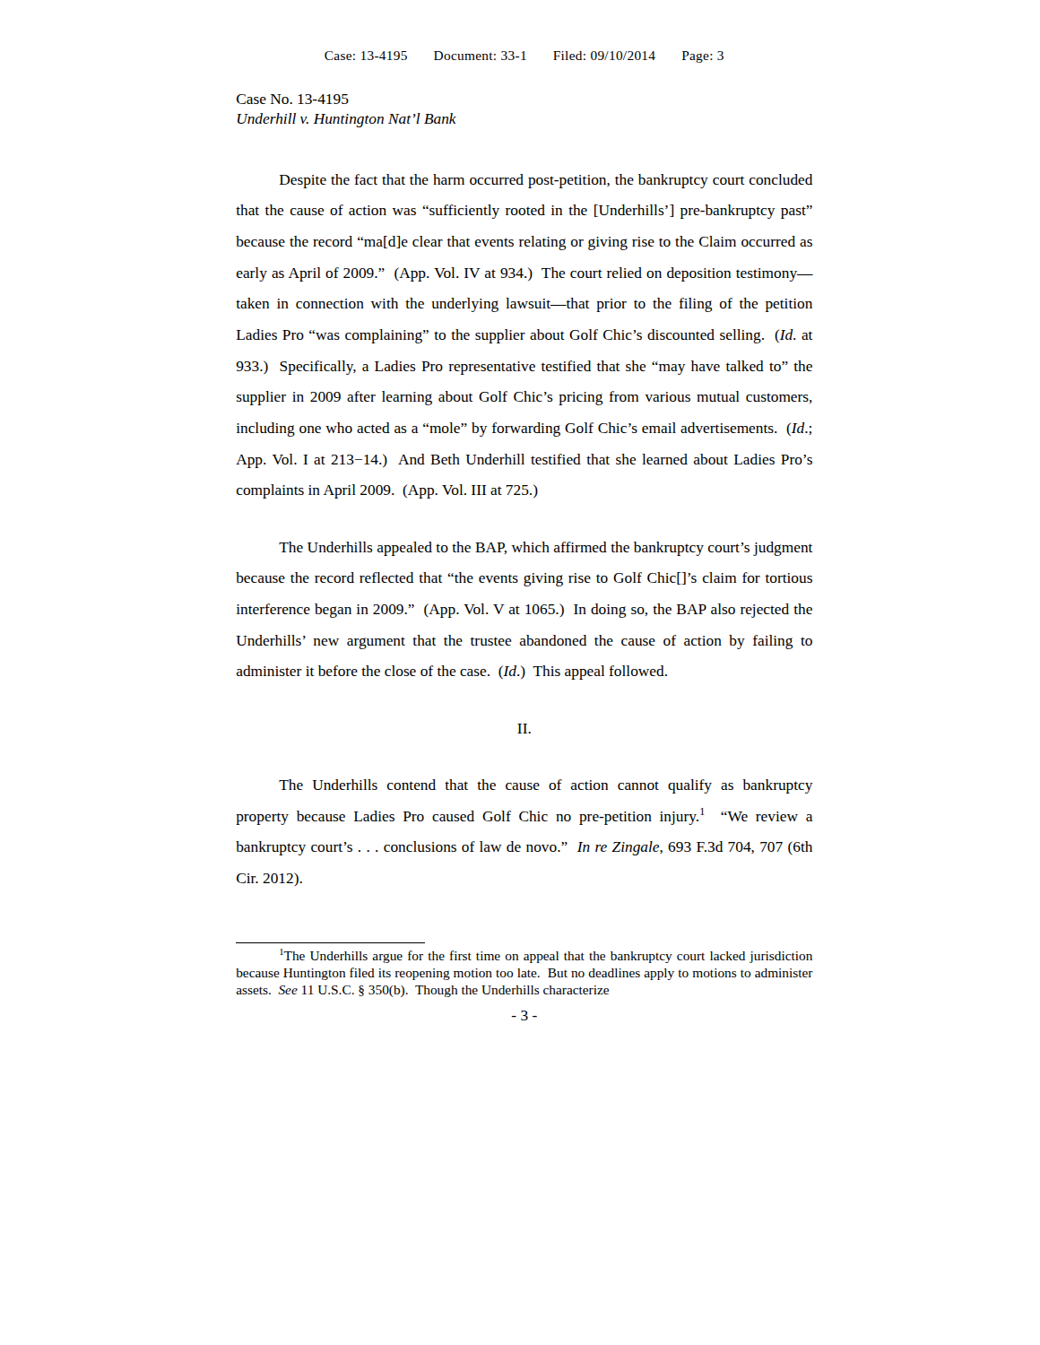Case: 13-4195 Document: 33-1 Filed: 09/10/2014 Page: 3
Case No. 13-4195 Underhill v. Huntington Nat’l Bank
Despite the fact that the harm occurred post-petition, the bankruptcy court concluded that the cause of action was “sufficiently rooted in the [Underhills’] pre-bankruptcy past” because the record “ma[d]e clear that events relating or giving rise to the Claim occurred as early as April of 2009.” (App. Vol. IV at 934.) The court relied on deposition testimony—taken in connection with the underlying lawsuit—that prior to the filing of the petition Ladies Pro “was complaining” to the supplier about Golf Chic’s discounted selling. (Id. at 933.) Specifically, a Ladies Pro representative testified that she “may have talked to” the supplier in 2009 after learning about Golf Chic’s pricing from various mutual customers, including one who acted as a “mole” by forwarding Golf Chic’s email advertisements. (Id.; App. Vol. I at 213−14.) And Beth Underhill testified that she learned about Ladies Pro’s complaints in April 2009. (App. Vol. III at 725.)
The Underhills appealed to the BAP, which affirmed the bankruptcy court’s judgment because the record reflected that “the events giving rise to Golf Chic[]’s claim for tortious interference began in 2009.” (App. Vol. V at 1065.) In doing so, the BAP also rejected the Underhills’ new argument that the trustee abandoned the cause of action by failing to administer it before the close of the case. (Id.) This appeal followed.
II.
The Underhills contend that the cause of action cannot qualify as bankruptcy property because Ladies Pro caused Golf Chic no pre-petition injury.1 “We review a bankruptcy court’s . . . conclusions of law de novo.” In re Zingale, 693 F.3d 704, 707 (6th Cir. 2012).
1The Underhills argue for the first time on appeal that the bankruptcy court lacked jurisdiction because Huntington filed its reopening motion too late. But no deadlines apply to motions to administer assets. See 11 U.S.C. § 350(b). Though the Underhills characterize
- 3 -